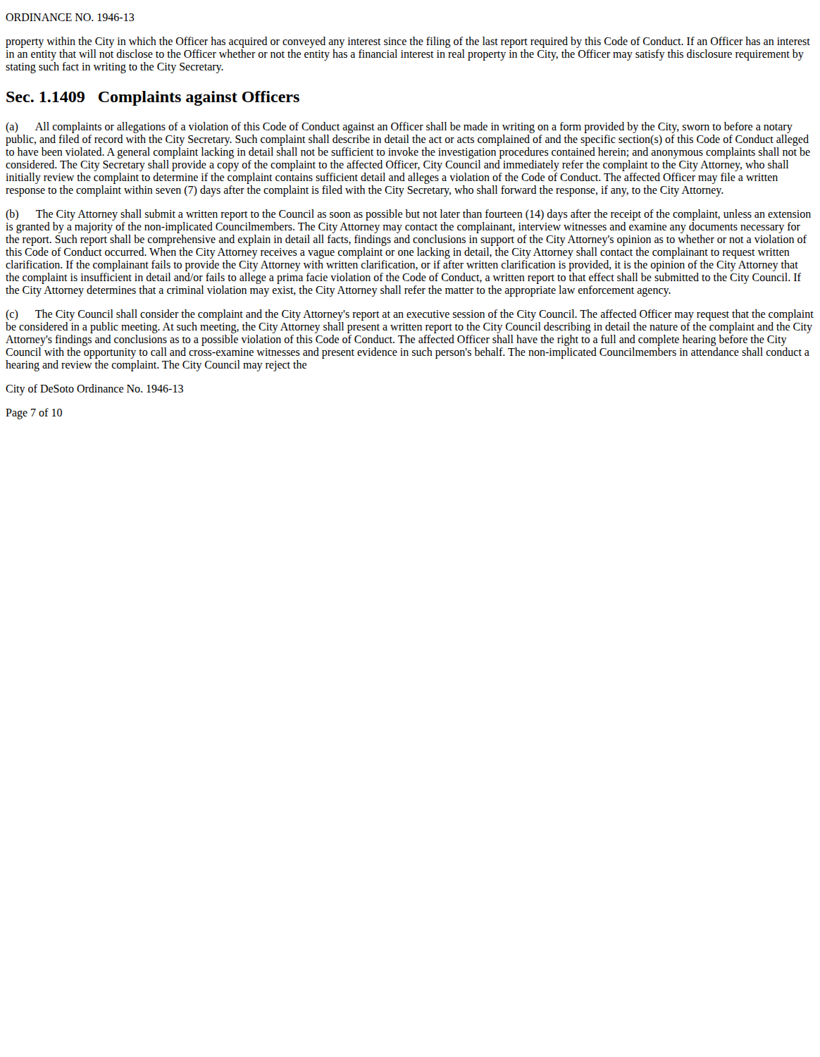ORDINANCE NO. 1946-13
property within the City in which the Officer has acquired or conveyed any interest since the filing of the last report required by this Code of Conduct. If an Officer has an interest in an entity that will not disclose to the Officer whether or not the entity has a financial interest in real property in the City, the Officer may satisfy this disclosure requirement by stating such fact in writing to the City Secretary.
Sec. 1.1409 Complaints against Officers
(a) All complaints or allegations of a violation of this Code of Conduct against an Officer shall be made in writing on a form provided by the City, sworn to before a notary public, and filed of record with the City Secretary. Such complaint shall describe in detail the act or acts complained of and the specific section(s) of this Code of Conduct alleged to have been violated. A general complaint lacking in detail shall not be sufficient to invoke the investigation procedures contained herein; and anonymous complaints shall not be considered. The City Secretary shall provide a copy of the complaint to the affected Officer, City Council and immediately refer the complaint to the City Attorney, who shall initially review the complaint to determine if the complaint contains sufficient detail and alleges a violation of the Code of Conduct. The affected Officer may file a written response to the complaint within seven (7) days after the complaint is filed with the City Secretary, who shall forward the response, if any, to the City Attorney.
(b) The City Attorney shall submit a written report to the Council as soon as possible but not later than fourteen (14) days after the receipt of the complaint, unless an extension is granted by a majority of the non-implicated Councilmembers. The City Attorney may contact the complainant, interview witnesses and examine any documents necessary for the report. Such report shall be comprehensive and explain in detail all facts, findings and conclusions in support of the City Attorney's opinion as to whether or not a violation of this Code of Conduct occurred. When the City Attorney receives a vague complaint or one lacking in detail, the City Attorney shall contact the complainant to request written clarification. If the complainant fails to provide the City Attorney with written clarification, or if after written clarification is provided, it is the opinion of the City Attorney that the complaint is insufficient in detail and/or fails to allege a prima facie violation of the Code of Conduct, a written report to that effect shall be submitted to the City Council. If the City Attorney determines that a criminal violation may exist, the City Attorney shall refer the matter to the appropriate law enforcement agency.
(c) The City Council shall consider the complaint and the City Attorney's report at an executive session of the City Council. The affected Officer may request that the complaint be considered in a public meeting. At such meeting, the City Attorney shall present a written report to the City Council describing in detail the nature of the complaint and the City Attorney's findings and conclusions as to a possible violation of this Code of Conduct. The affected Officer shall have the right to a full and complete hearing before the City Council with the opportunity to call and cross-examine witnesses and present evidence in such person's behalf. The non-implicated Councilmembers in attendance shall conduct a hearing and review the complaint. The City Council may reject the
City of DeSoto Ordinance No. 1946-13
Page 7 of 10